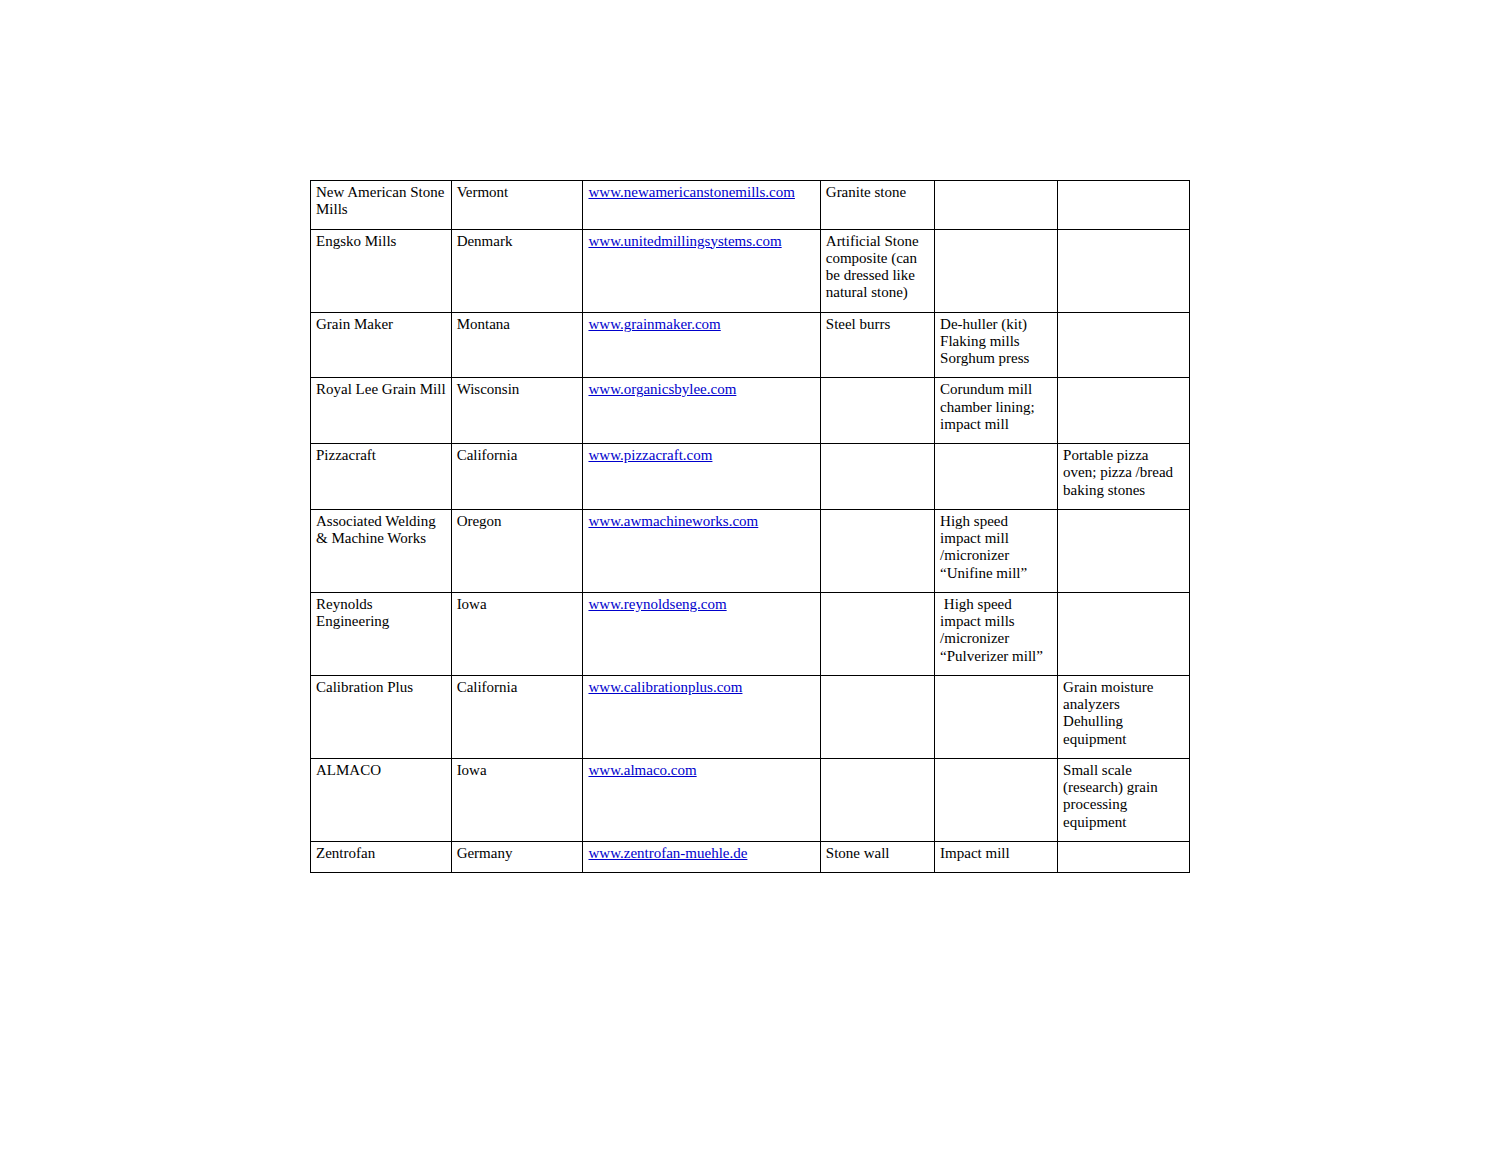| New American Stone Mills | Vermont | www.newamericanstonemills.com | Granite stone | | |
| Engsko Mills | Denmark | www.unitedmillingsystems.com | Artificial Stone composite (can be dressed like natural stone) | | |
| Grain Maker | Montana | www.grainmaker.com | Steel burrs | De-huller (kit) Flaking mills Sorghum press | |
| Royal Lee Grain Mill | Wisconsin | www.organicsbylee.com | | Corundum mill chamber lining; impact mill | |
| Pizzacraft | California | www.pizzacraft.com | | | Portable pizza oven; pizza /bread baking stones |
| Associated Welding & Machine Works | Oregon | www.awmachineworks.com | | High speed impact mill /micronizer “Unifine mill” | |
| Reynolds Engineering | Iowa | www.reynoldseng.com | | High speed impact mills /micronizer “Pulverizer mill” | |
| Calibration Plus | California | www.calibrationplus.com | | | Grain moisture analyzers Dehulling equipment |
| ALMACO | Iowa | www.almaco.com | | | Small scale (research) grain processing equipment |
| Zentrofan | Germany | www.zentrofan-muehle.de | Stone wall | Impact mill | |